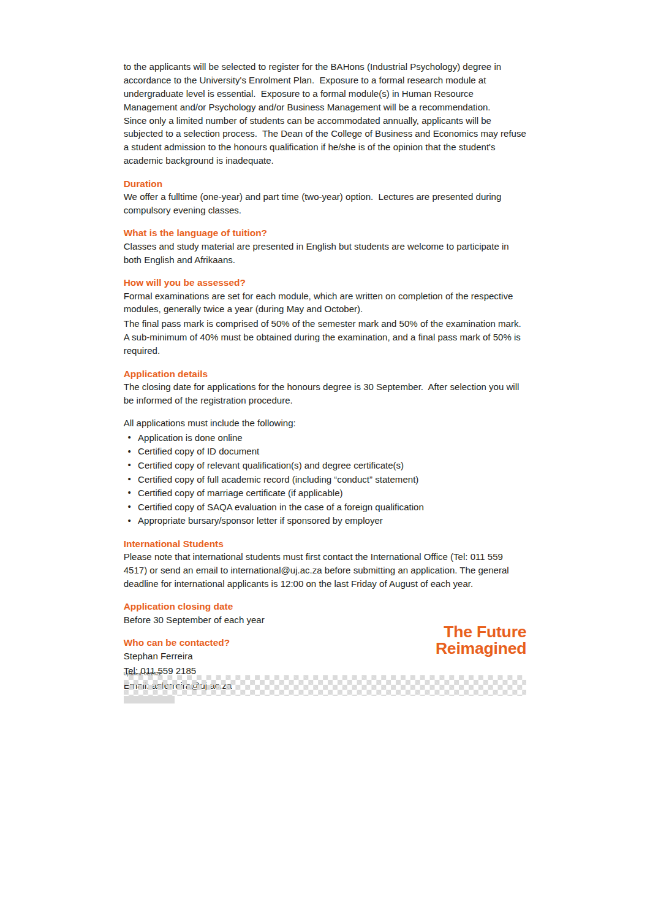to the applicants will be selected to register for the BAHons (Industrial Psychology) degree in accordance to the University's Enrolment Plan. Exposure to a formal research module at undergraduate level is essential. Exposure to a formal module(s) in Human Resource Management and/or Psychology and/or Business Management will be a recommendation.
Since only a limited number of students can be accommodated annually, applicants will be subjected to a selection process. The Dean of the College of Business and Economics may refuse a student admission to the honours qualification if he/she is of the opinion that the student's academic background is inadequate.
Duration
We offer a fulltime (one-year) and part time (two-year) option. Lectures are presented during compulsory evening classes.
What is the language of tuition?
Classes and study material are presented in English but students are welcome to participate in both English and Afrikaans.
How will you be assessed?
Formal examinations are set for each module, which are written on completion of the respective modules, generally twice a year (during May and October).
The final pass mark is comprised of 50% of the semester mark and 50% of the examination mark. A sub-minimum of 40% must be obtained during the examination, and a final pass mark of 50% is required.
Application details
The closing date for applications for the honours degree is 30 September. After selection you will be informed of the registration procedure.
All applications must include the following:
Application is done online
Certified copy of ID document
Certified copy of relevant qualification(s) and degree certificate(s)
Certified copy of full academic record (including “conduct” statement)
Certified copy of marriage certificate (if applicable)
Certified copy of SAQA evaluation in the case of a foreign qualification
Appropriate bursary/sponsor letter if sponsored by employer
International Students
Please note that international students must first contact the International Office (Tel: 011 559 4517) or send an email to international@uj.ac.za before submitting an application. The general deadline for international applicants is 12:00 on the last Friday of August of each year.
Application closing date
Before 30 September of each year
Who can be contacted?
Stephan Ferreira
Tel: 011 559 2185
Email: asferreira@uj.ac.za
The Future
Reimagined
Updated: 02/2022